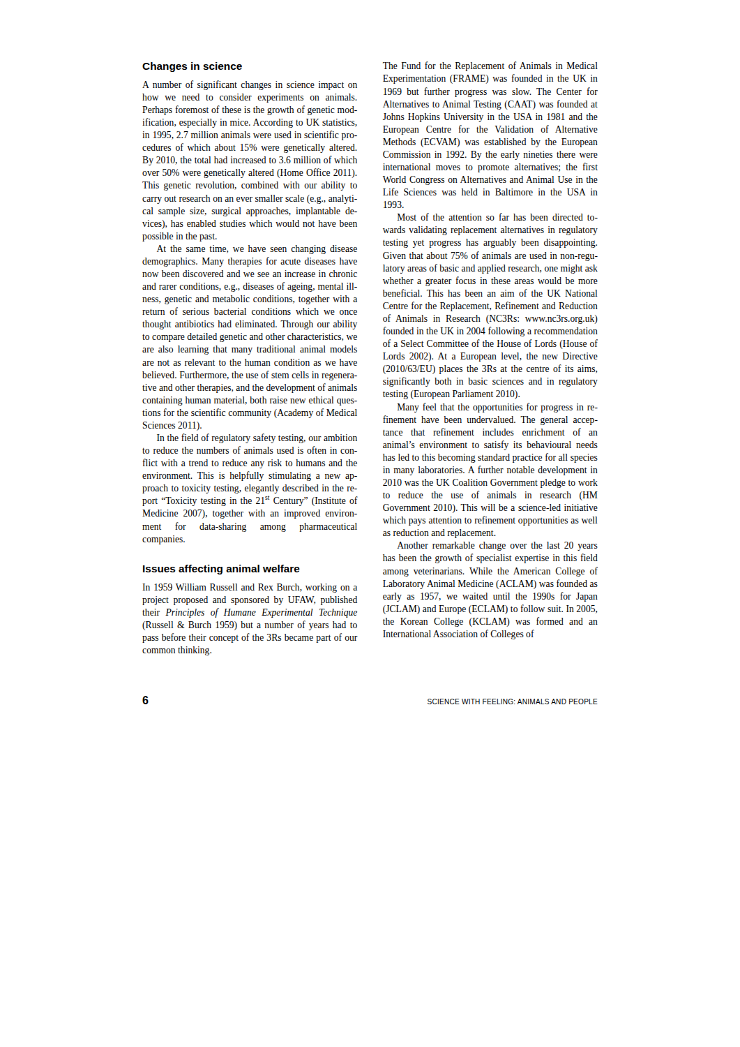Changes in science
A number of significant changes in science impact on how we need to consider experiments on animals. Perhaps foremost of these is the growth of genetic modification, especially in mice. According to UK statistics, in 1995, 2.7 million animals were used in scientific procedures of which about 15% were genetically altered. By 2010, the total had increased to 3.6 million of which over 50% were genetically altered (Home Office 2011). This genetic revolution, combined with our ability to carry out research on an ever smaller scale (e.g., analytical sample size, surgical approaches, implantable devices), has enabled studies which would not have been possible in the past.
At the same time, we have seen changing disease demographics. Many therapies for acute diseases have now been discovered and we see an increase in chronic and rarer conditions, e.g., diseases of ageing, mental illness, genetic and metabolic conditions, together with a return of serious bacterial conditions which we once thought antibiotics had eliminated. Through our ability to compare detailed genetic and other characteristics, we are also learning that many traditional animal models are not as relevant to the human condition as we have believed. Furthermore, the use of stem cells in regenerative and other therapies, and the development of animals containing human material, both raise new ethical questions for the scientific community (Academy of Medical Sciences 2011).
In the field of regulatory safety testing, our ambition to reduce the numbers of animals used is often in conflict with a trend to reduce any risk to humans and the environment. This is helpfully stimulating a new approach to toxicity testing, elegantly described in the report “Toxicity testing in the 21st Century” (Institute of Medicine 2007), together with an improved environment for data-sharing among pharmaceutical companies.
Issues affecting animal welfare
In 1959 William Russell and Rex Burch, working on a project proposed and sponsored by UFAW, published their Principles of Humane Experimental Technique (Russell & Burch 1959) but a number of years had to pass before their concept of the 3Rs became part of our common thinking.
The Fund for the Replacement of Animals in Medical Experimentation (FRAME) was founded in the UK in 1969 but further progress was slow. The Center for Alternatives to Animal Testing (CAAT) was founded at Johns Hopkins University in the USA in 1981 and the European Centre for the Validation of Alternative Methods (ECVAM) was established by the European Commission in 1992. By the early nineties there were international moves to promote alternatives; the first World Congress on Alternatives and Animal Use in the Life Sciences was held in Baltimore in the USA in 1993.
Most of the attention so far has been directed towards validating replacement alternatives in regulatory testing yet progress has arguably been disappointing. Given that about 75% of animals are used in non-regulatory areas of basic and applied research, one might ask whether a greater focus in these areas would be more beneficial. This has been an aim of the UK National Centre for the Replacement, Refinement and Reduction of Animals in Research (NC3Rs: www.nc3rs.org.uk) founded in the UK in 2004 following a recommendation of a Select Committee of the House of Lords (House of Lords 2002). At a European level, the new Directive (2010/63/EU) places the 3Rs at the centre of its aims, significantly both in basic sciences and in regulatory testing (European Parliament 2010).
Many feel that the opportunities for progress in refinement have been undervalued. The general acceptance that refinement includes enrichment of an animal’s environment to satisfy its behavioural needs has led to this becoming standard practice for all species in many laboratories. A further notable development in 2010 was the UK Coalition Government pledge to work to reduce the use of animals in research (HM Government 2010). This will be a science-led initiative which pays attention to refinement opportunities as well as reduction and replacement.
Another remarkable change over the last 20 years has been the growth of specialist expertise in this field among veterinarians. While the American College of Laboratory Animal Medicine (ACLAM) was founded as early as 1957, we waited until the 1990s for Japan (JCLAM) and Europe (ECLAM) to follow suit. In 2005, the Korean College (KCLAM) was formed and an International Association of Colleges of
6 SCIENCE WITH FEELING: ANIMALS AND PEOPLE